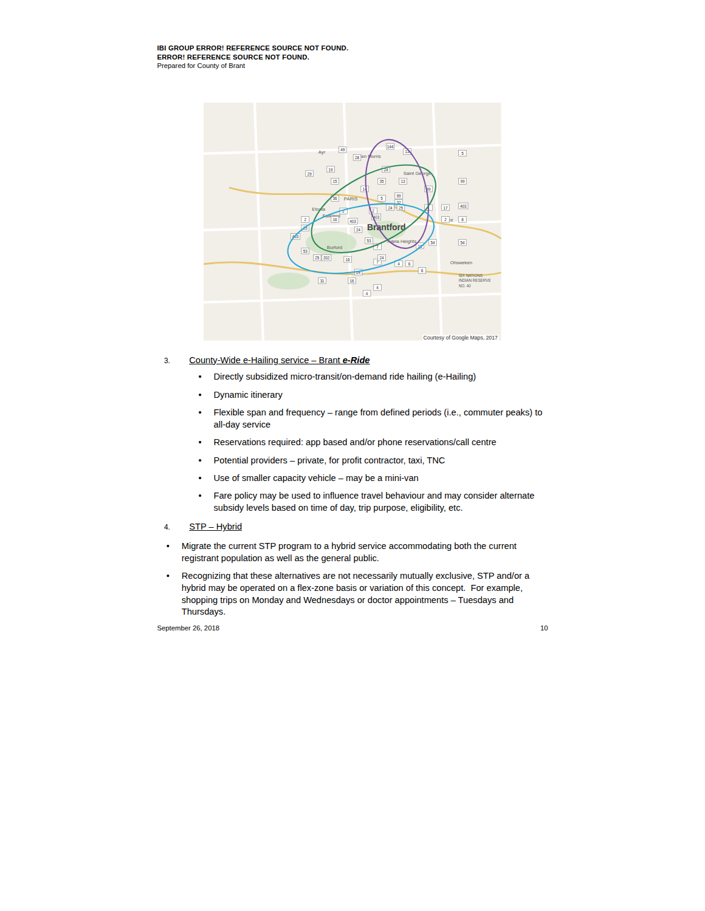IBI GROUP ERROR! REFERENCE SOURCE NOT FOUND.
ERROR! REFERENCE SOURCE NOT FOUND.
Prepared for County of Brant
Brantford Ayr Glen Morris Saint George PARIS Etonia Falkland Burford Tutela Heights Brant Ohsweken SIX NATIONS INDIAN RESERVE NO. 40 49 144 13 5 28 24 19 29 15 35 13 99 14 99 36 5 99 32 24 25 1 17 403 2 2 403 16 403 2 2 8 25 24 403 53 7 18 54 54 53 25 202 16 7 24 4 6 6 24 16 31 4 4
Courtesy of Google Maps, 2017
3. County-Wide e-Hailing service – Brant e-Ride
Directly subsidized micro-transit/on-demand ride hailing (e-Hailing)
Dynamic itinerary
Flexible span and frequency – range from defined periods (i.e., commuter peaks) to all-day service
Reservations required: app based and/or phone reservations/call centre
Potential providers – private, for profit contractor, taxi, TNC
Use of smaller capacity vehicle – may be a mini-van
Fare policy may be used to influence travel behaviour and may consider alternate subsidy levels based on time of day, trip purpose, eligibility, etc.
4. STP – Hybrid
Migrate the current STP program to a hybrid service accommodating both the current registrant population as well as the general public.
Recognizing that these alternatives are not necessarily mutually exclusive, STP and/or a hybrid may be operated on a flex-zone basis or variation of this concept. For example, shopping trips on Monday and Wednesdays or doctor appointments – Tuesdays and Thursdays.
September 26, 2018 10